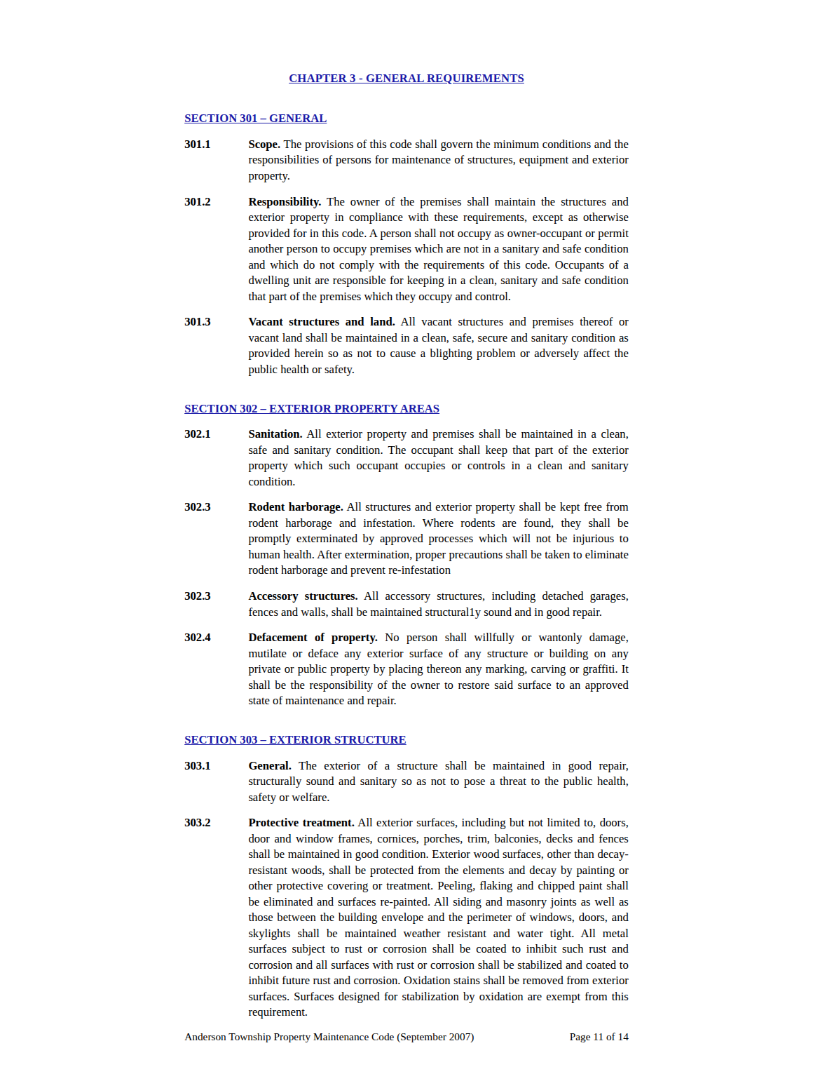CHAPTER 3 - GENERAL REQUIREMENTS
SECTION 301 – GENERAL
| 301.1 | Scope. The provisions of this code shall govern the minimum conditions and the responsibilities of persons for maintenance of structures, equipment and exterior property. |
| 301.2 | Responsibility. The owner of the premises shall maintain the structures and exterior property in compliance with these requirements, except as otherwise provided for in this code. A person shall not occupy as owner-occupant or permit another person to occupy premises which are not in a sanitary and safe condition and which do not comply with the requirements of this code. Occupants of a dwelling unit are responsible for keeping in a clean, sanitary and safe condition that part of the premises which they occupy and control. |
| 301.3 | Vacant structures and land. All vacant structures and premises thereof or vacant land shall be maintained in a clean, safe, secure and sanitary condition as provided herein so as not to cause a blighting problem or adversely affect the public health or safety. |
SECTION 302 – EXTERIOR PROPERTY AREAS
| 302.1 | Sanitation. All exterior property and premises shall be maintained in a clean, safe and sanitary condition. The occupant shall keep that part of the exterior property which such occupant occupies or controls in a clean and sanitary condition. |
| 302.3 | Rodent harborage. All structures and exterior property shall be kept free from rodent harborage and infestation. Where rodents are found, they shall be promptly exterminated by approved processes which will not be injurious to human health. After extermination, proper precautions shall be taken to eliminate rodent harborage and prevent re-infestation |
| 302.3 | Accessory structures. All accessory structures, including detached garages, fences and walls, shall be maintained structural1y sound and in good repair. |
| 302.4 | Defacement of property. No person shall willfully or wantonly damage, mutilate or deface any exterior surface of any structure or building on any private or public property by placing thereon any marking, carving or graffiti. It shall be the responsibility of the owner to restore said surface to an approved state of maintenance and repair. |
SECTION 303 – EXTERIOR STRUCTURE
| 303.1 | General. The exterior of a structure shall be maintained in good repair, structurally sound and sanitary so as not to pose a threat to the public health, safety or welfare. |
| 303.2 | Protective treatment. All exterior surfaces, including but not limited to, doors, door and window frames, cornices, porches, trim, balconies, decks and fences shall be maintained in good condition. Exterior wood surfaces, other than decay-resistant woods, shall be protected from the elements and decay by painting or other protective covering or treatment. Peeling, flaking and chipped paint shall be eliminated and surfaces re-painted. All siding and masonry joints as well as those between the building envelope and the perimeter of windows, doors, and skylights shall be maintained weather resistant and water tight. All metal surfaces subject to rust or corrosion shall be coated to inhibit such rust and corrosion and all surfaces with rust or corrosion shall be stabilized and coated to inhibit future rust and corrosion. Oxidation stains shall be removed from exterior surfaces. Surfaces designed for stabilization by oxidation are exempt from this requirement. |
Anderson Township Property Maintenance Code (September 2007) Page 11 of 14